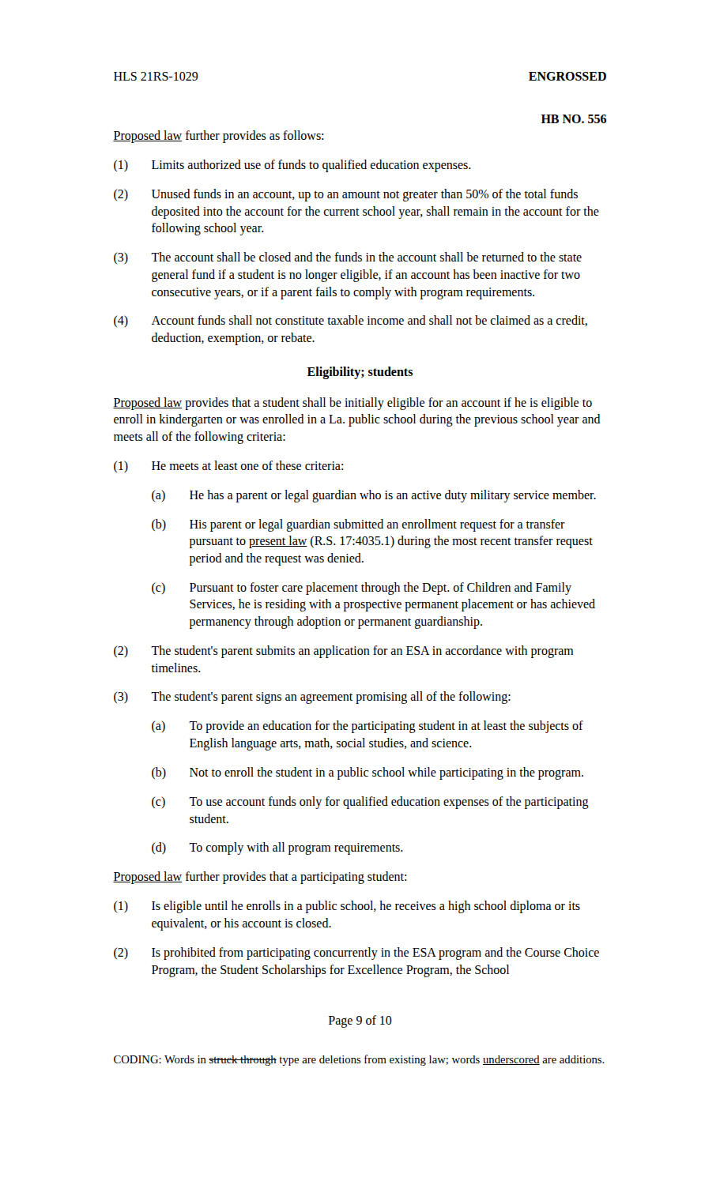HLS 21RS-1029
ENGROSSED
HB NO. 556
Proposed law further provides as follows:
(1)
Limits authorized use of funds to qualified education expenses.
(2)
Unused funds in an account, up to an amount not greater than 50% of the total funds deposited into the account for the current school year, shall remain in the account for the following school year.
(3)
The account shall be closed and the funds in the account shall be returned to the state general fund if a student is no longer eligible, if an account has been inactive for two consecutive years, or if a parent fails to comply with program requirements.
(4)
Account funds shall not constitute taxable income and shall not be claimed as a credit, deduction, exemption, or rebate.
Eligibility; students
Proposed law provides that a student shall be initially eligible for an account if he is eligible to enroll in kindergarten or was enrolled in a La. public school during the previous school year and meets all of the following criteria:
(1)
He meets at least one of these criteria:
(a)
He has a parent or legal guardian who is an active duty military service member.
(b)
His parent or legal guardian submitted an enrollment request for a transfer pursuant to present law (R.S. 17:4035.1) during the most recent transfer request period and the request was denied.
(c)
Pursuant to foster care placement through the Dept. of Children and Family Services, he is residing with a prospective permanent placement or has achieved permanency through adoption or permanent guardianship.
(2)
The student's parent submits an application for an ESA in accordance with program timelines.
(3)
The student's parent signs an agreement promising all of the following:
(a)
To provide an education for the participating student in at least the subjects of English language arts, math, social studies, and science.
(b)
Not to enroll the student in a public school while participating in the program.
(c)
To use account funds only for qualified education expenses of the participating student.
(d)
To comply with all program requirements.
Proposed law further provides that a participating student:
(1)
Is eligible until he enrolls in a public school, he receives a high school diploma or its equivalent, or his account is closed.
(2)
Is prohibited from participating concurrently in the ESA program and the Course Choice Program, the Student Scholarships for Excellence Program, the School
Page 9 of 10
CODING: Words in struck through type are deletions from existing law; words underscored are additions.